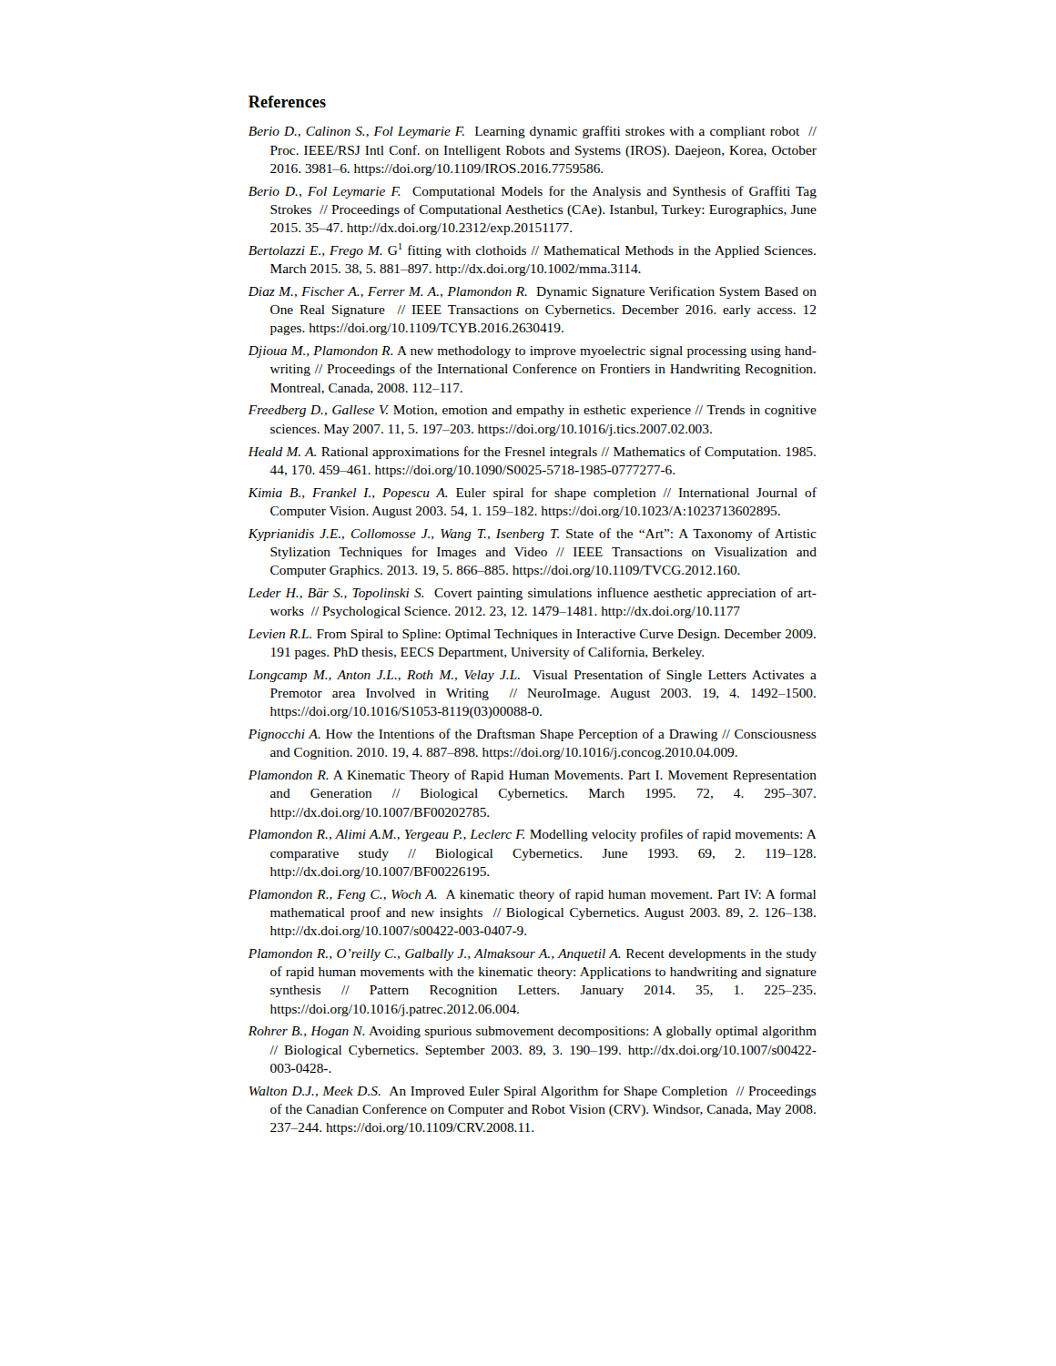References
Berio D., Calinon S., Fol Leymarie F. Learning dynamic graffiti strokes with a compliant robot // Proc. IEEE/RSJ Intl Conf. on Intelligent Robots and Systems (IROS). Daejeon, Korea, October 2016. 3981–6. https://doi.org/10.1109/IROS.2016.7759586.
Berio D., Fol Leymarie F. Computational Models for the Analysis and Synthesis of Graffiti Tag Strokes // Proceedings of Computational Aesthetics (CAe). Istanbul, Turkey: Eurographics, June 2015. 35–47. http://dx.doi.org/10.2312/exp.20151177.
Bertolazzi E., Frego M. G1 fitting with clothoids // Mathematical Methods in the Applied Sciences. March 2015. 38, 5. 881–897. http://dx.doi.org/10.1002/mma.3114.
Diaz M., Fischer A., Ferrer M. A., Plamondon R. Dynamic Signature Verification System Based on One Real Signature // IEEE Transactions on Cybernetics. December 2016. early access. 12 pages. https://doi.org/10.1109/TCYB.2016.2630419.
Djioua M., Plamondon R. A new methodology to improve myoelectric signal processing using handwriting // Proceedings of the International Conference on Frontiers in Handwriting Recognition. Montreal, Canada, 2008. 112–117.
Freedberg D., Gallese V. Motion, emotion and empathy in esthetic experience // Trends in cognitive sciences. May 2007. 11, 5. 197–203. https://doi.org/10.1016/j.tics.2007.02.003.
Heald M. A. Rational approximations for the Fresnel integrals // Mathematics of Computation. 1985. 44, 170. 459–461. https://doi.org/10.1090/S0025-5718-1985-0777277-6.
Kimia B., Frankel I., Popescu A. Euler spiral for shape completion // International Journal of Computer Vision. August 2003. 54, 1. 159–182. https://doi.org/10.1023/A:1023713602895.
Kyprianidis J.E., Collomosse J., Wang T., Isenberg T. State of the “Art”: A Taxonomy of Artistic Stylization Techniques for Images and Video // IEEE Transactions on Visualization and Computer Graphics. 2013. 19, 5. 866–885. https://doi.org/10.1109/TVCG.2012.160.
Leder H., Bär S., Topolinski S. Covert painting simulations influence aesthetic appreciation of artworks // Psychological Science. 2012. 23, 12. 1479–1481. http://dx.doi.org/10.1177
Levien R.L. From Spiral to Spline: Optimal Techniques in Interactive Curve Design. December 2009. 191 pages. PhD thesis, EECS Department, University of California, Berkeley.
Longcamp M., Anton J.L., Roth M., Velay J.L. Visual Presentation of Single Letters Activates a Premotor area Involved in Writing // NeuroImage. August 2003. 19, 4. 1492–1500. https://doi.org/10.1016/S1053-8119(03)00088-0.
Pignocchi A. How the Intentions of the Draftsman Shape Perception of a Drawing // Consciousness and Cognition. 2010. 19, 4. 887–898. https://doi.org/10.1016/j.concog.2010.04.009.
Plamondon R. A Kinematic Theory of Rapid Human Movements. Part I. Movement Representation and Generation // Biological Cybernetics. March 1995. 72, 4. 295–307. http://dx.doi.org/10.1007/BF00202785.
Plamondon R., Alimi A.M., Yergeau P., Leclerc F. Modelling velocity profiles of rapid movements: A comparative study // Biological Cybernetics. June 1993. 69, 2. 119–128. http://dx.doi.org/10.1007/BF00226195.
Plamondon R., Feng C., Woch A. A kinematic theory of rapid human movement. Part IV: A formal mathematical proof and new insights // Biological Cybernetics. August 2003. 89, 2. 126–138. http://dx.doi.org/10.1007/s00422-003-0407-9.
Plamondon R., O’reilly C., Galbally J., Almaksour A., Anquetil A. Recent developments in the study of rapid human movements with the kinematic theory: Applications to handwriting and signature synthesis // Pattern Recognition Letters. January 2014. 35, 1. 225–235. https://doi.org/10.1016/j.patrec.2012.06.004.
Rohrer B., Hogan N. Avoiding spurious submovement decompositions: A globally optimal algorithm // Biological Cybernetics. September 2003. 89, 3. 190–199. http://dx.doi.org/10.1007/s00422-003-0428-.
Walton D.J., Meek D.S. An Improved Euler Spiral Algorithm for Shape Completion // Proceedings of the Canadian Conference on Computer and Robot Vision (CRV). Windsor, Canada, May 2008. 237–244. https://doi.org/10.1109/CRV.2008.11.